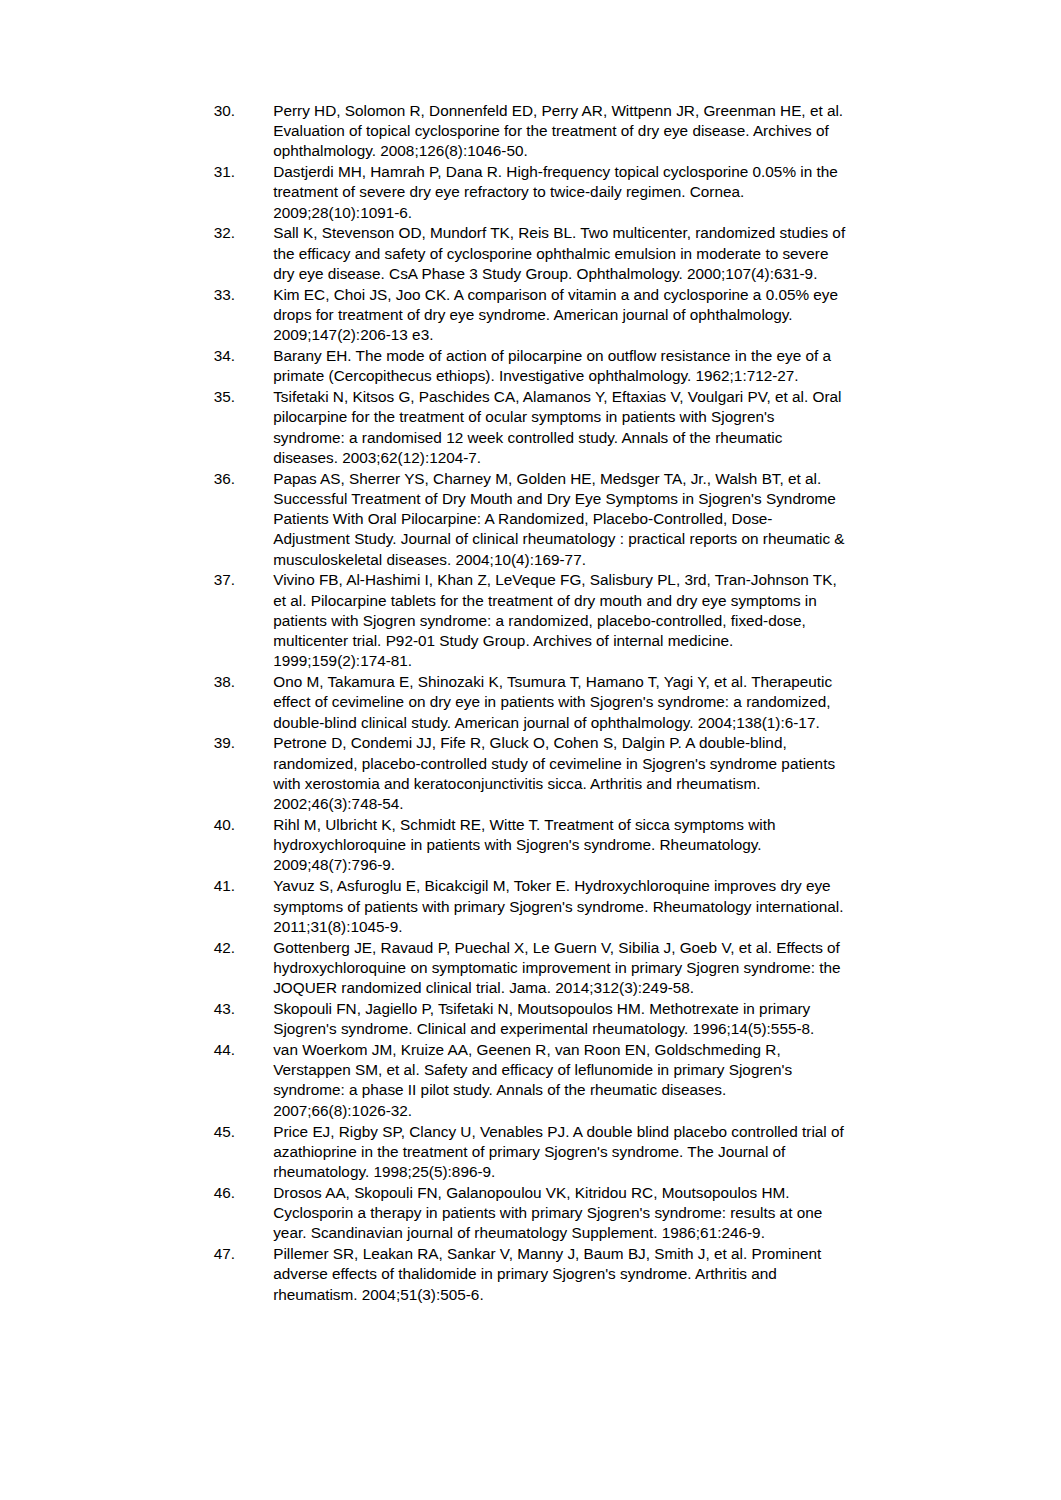30. Perry HD, Solomon R, Donnenfeld ED, Perry AR, Wittpenn JR, Greenman HE, et al. Evaluation of topical cyclosporine for the treatment of dry eye disease. Archives of ophthalmology. 2008;126(8):1046-50.
31. Dastjerdi MH, Hamrah P, Dana R. High-frequency topical cyclosporine 0.05% in the treatment of severe dry eye refractory to twice-daily regimen. Cornea. 2009;28(10):1091-6.
32. Sall K, Stevenson OD, Mundorf TK, Reis BL. Two multicenter, randomized studies of the efficacy and safety of cyclosporine ophthalmic emulsion in moderate to severe dry eye disease. CsA Phase 3 Study Group. Ophthalmology. 2000;107(4):631-9.
33. Kim EC, Choi JS, Joo CK. A comparison of vitamin a and cyclosporine a 0.05% eye drops for treatment of dry eye syndrome. American journal of ophthalmology. 2009;147(2):206-13 e3.
34. Barany EH. The mode of action of pilocarpine on outflow resistance in the eye of a primate (Cercopithecus ethiops). Investigative ophthalmology. 1962;1:712-27.
35. Tsifetaki N, Kitsos G, Paschides CA, Alamanos Y, Eftaxias V, Voulgari PV, et al. Oral pilocarpine for the treatment of ocular symptoms in patients with Sjogren's syndrome: a randomised 12 week controlled study. Annals of the rheumatic diseases. 2003;62(12):1204-7.
36. Papas AS, Sherrer YS, Charney M, Golden HE, Medsger TA, Jr., Walsh BT, et al. Successful Treatment of Dry Mouth and Dry Eye Symptoms in Sjogren's Syndrome Patients With Oral Pilocarpine: A Randomized, Placebo-Controlled, Dose-Adjustment Study. Journal of clinical rheumatology : practical reports on rheumatic & musculoskeletal diseases. 2004;10(4):169-77.
37. Vivino FB, Al-Hashimi I, Khan Z, LeVeque FG, Salisbury PL, 3rd, Tran-Johnson TK, et al. Pilocarpine tablets for the treatment of dry mouth and dry eye symptoms in patients with Sjogren syndrome: a randomized, placebo-controlled, fixed-dose, multicenter trial. P92-01 Study Group. Archives of internal medicine. 1999;159(2):174-81.
38. Ono M, Takamura E, Shinozaki K, Tsumura T, Hamano T, Yagi Y, et al. Therapeutic effect of cevimeline on dry eye in patients with Sjogren's syndrome: a randomized, double-blind clinical study. American journal of ophthalmology. 2004;138(1):6-17.
39. Petrone D, Condemi JJ, Fife R, Gluck O, Cohen S, Dalgin P. A double-blind, randomized, placebo-controlled study of cevimeline in Sjogren's syndrome patients with xerostomia and keratoconjunctivitis sicca. Arthritis and rheumatism. 2002;46(3):748-54.
40. Rihl M, Ulbricht K, Schmidt RE, Witte T. Treatment of sicca symptoms with hydroxychloroquine in patients with Sjogren's syndrome. Rheumatology. 2009;48(7):796-9.
41. Yavuz S, Asfuroglu E, Bicakcigil M, Toker E. Hydroxychloroquine improves dry eye symptoms of patients with primary Sjogren's syndrome. Rheumatology international. 2011;31(8):1045-9.
42. Gottenberg JE, Ravaud P, Puechal X, Le Guern V, Sibilia J, Goeb V, et al. Effects of hydroxychloroquine on symptomatic improvement in primary Sjogren syndrome: the JOQUER randomized clinical trial. Jama. 2014;312(3):249-58.
43. Skopouli FN, Jagiello P, Tsifetaki N, Moutsopoulos HM. Methotrexate in primary Sjogren's syndrome. Clinical and experimental rheumatology. 1996;14(5):555-8.
44. van Woerkom JM, Kruize AA, Geenen R, van Roon EN, Goldschmeding R, Verstappen SM, et al. Safety and efficacy of leflunomide in primary Sjogren's syndrome: a phase II pilot study. Annals of the rheumatic diseases. 2007;66(8):1026-32.
45. Price EJ, Rigby SP, Clancy U, Venables PJ. A double blind placebo controlled trial of azathioprine in the treatment of primary Sjogren's syndrome. The Journal of rheumatology. 1998;25(5):896-9.
46. Drosos AA, Skopouli FN, Galanopoulou VK, Kitridou RC, Moutsopoulos HM. Cyclosporin a therapy in patients with primary Sjogren's syndrome: results at one year. Scandinavian journal of rheumatology Supplement. 1986;61:246-9.
47. Pillemer SR, Leakan RA, Sankar V, Manny J, Baum BJ, Smith J, et al. Prominent adverse effects of thalidomide in primary Sjogren's syndrome. Arthritis and rheumatism. 2004;51(3):505-6.